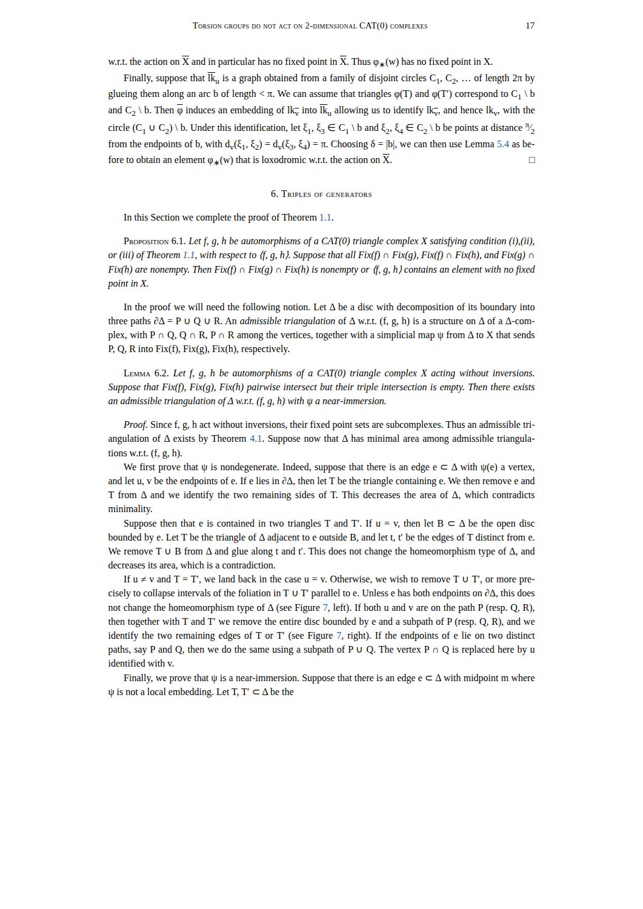Torsion groups do not act on 2-dimensional CAT(0) complexes 17
w.r.t. the action on X and in particular has no fixed point in X. Thus φ∗(w) has no fixed point in X.
Finally, suppose that lku is a graph obtained from a family of disjoint circles C1, C2, … of length 2π by glueing them along an arc b of length < π. We can assume that triangles φ(T) and φ(T′) correspond to C1 \ b and C2 \ b. Then φ induces an embedding of lkv into lku allowing us to identify lkv, and hence lkv, with the circle (C1 ∪ C2) \ b. Under this identification, let ξ1, ξ3 ∈ C1 \ b and ξ2, ξ4 ∈ C2 \ b be points at distance π⁄2 from the endpoints of b, with dv(ξ1, ξ2) = dv(ξ3, ξ4) = π. Choosing δ = |b|, we can then use Lemma 5.4 as before to obtain an element φ∗(w) that is loxodromic w.r.t. the action on X. □
6. Triples of generators
In this Section we complete the proof of Theorem 1.1.
Proposition 6.1. Let f, g, h be automorphisms of a CAT(0) triangle complex X satisfying condition (i),(ii), or (iii) of Theorem 1.1, with respect to ⟨f, g, h⟩. Suppose that all Fix(f) ∩ Fix(g), Fix(f) ∩ Fix(h), and Fix(g) ∩ Fix(h) are nonempty. Then Fix(f) ∩ Fix(g) ∩ Fix(h) is nonempty or ⟨f, g, h⟩ contains an element with no fixed point in X.
In the proof we will need the following notion. Let Δ be a disc with decomposition of its boundary into three paths ∂Δ = P ∪ Q ∪ R. An admissible triangulation of Δ w.r.t. (f, g, h) is a structure on Δ of a Δ-complex, with P ∩ Q, Q ∩ R, P ∩ R among the vertices, together with a simplicial map ψ from Δ to X that sends P, Q, R into Fix(f), Fix(g), Fix(h), respectively.
Lemma 6.2. Let f, g, h be automorphisms of a CAT(0) triangle complex X acting without inversions. Suppose that Fix(f), Fix(g), Fix(h) pairwise intersect but their triple intersection is empty. Then there exists an admissible triangulation of Δ w.r.t. (f, g, h) with ψ a near-immersion.
Proof. Since f, g, h act without inversions, their fixed point sets are subcomplexes. Thus an admissible triangulation of Δ exists by Theorem 4.1. Suppose now that Δ has minimal area among admissible triangulations w.r.t. (f, g, h).
We first prove that ψ is nondegenerate. Indeed, suppose that there is an edge e ⊂ Δ with ψ(e) a vertex, and let u, v be the endpoints of e. If e lies in ∂Δ, then let T be the triangle containing e. We then remove e and T from Δ and we identify the two remaining sides of T. This decreases the area of Δ, which contradicts minimality.
Suppose then that e is contained in two triangles T and T′. If u = v, then let B ⊂ Δ be the open disc bounded by e. Let T be the triangle of Δ adjacent to e outside B, and let t, t′ be the edges of T distinct from e. We remove T ∪ B from Δ and glue along t and t′. This does not change the homeomorphism type of Δ, and decreases its area, which is a contradiction.
If u ≠ v and T = T′, we land back in the case u = v. Otherwise, we wish to remove T ∪ T′, or more precisely to collapse intervals of the foliation in T ∪ T′ parallel to e. Unless e has both endpoints on ∂Δ, this does not change the homeomorphism type of Δ (see Figure 7, left). If both u and v are on the path P (resp. Q, R), then together with T and T′ we remove the entire disc bounded by e and a subpath of P (resp. Q, R), and we identify the two remaining edges of T or T′ (see Figure 7, right). If the endpoints of e lie on two distinct paths, say P and Q, then we do the same using a subpath of P ∪ Q. The vertex P ∩ Q is replaced here by u identified with v.
Finally, we prove that ψ is a near-immersion. Suppose that there is an edge e ⊂ Δ with midpoint m where ψ is not a local embedding. Let T, T′ ⊂ Δ be the